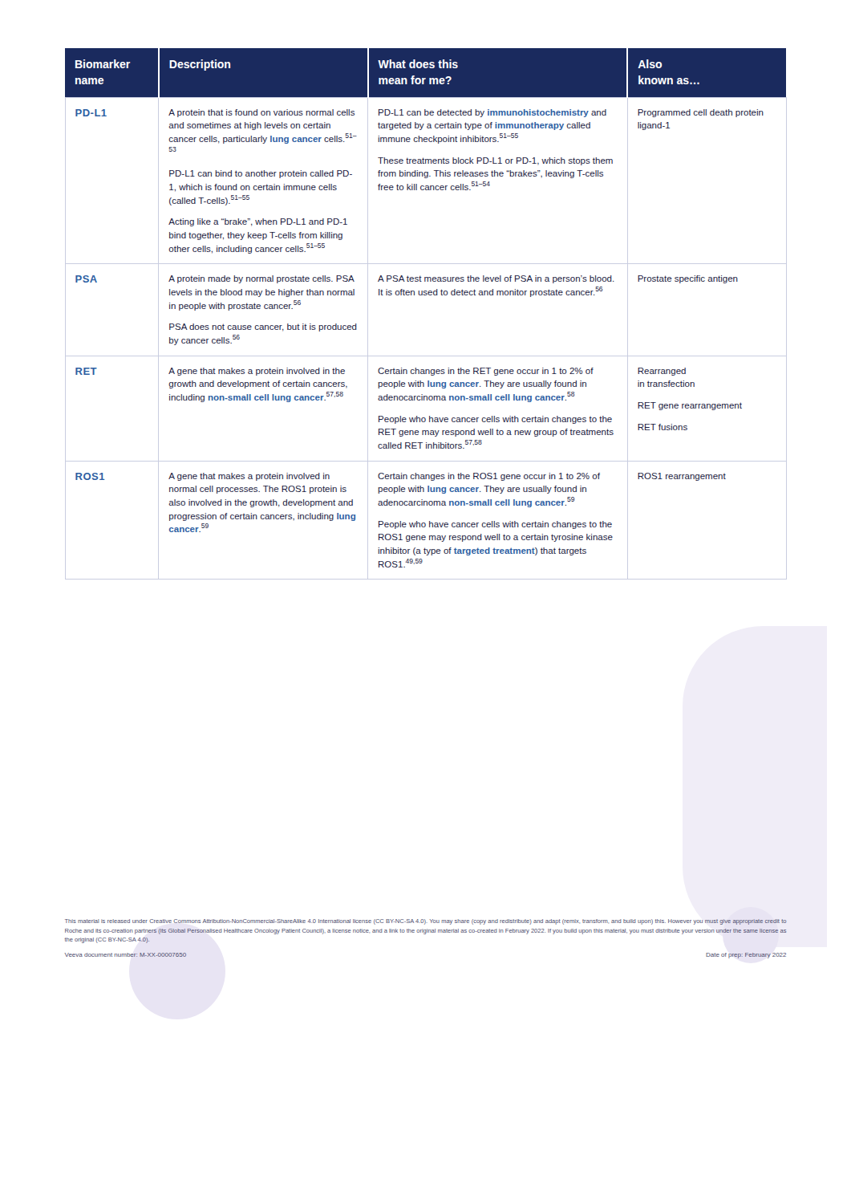| Biomarker name | Description | What does this mean for me? | Also known as… |
| --- | --- | --- | --- |
| PD-L1 | A protein that is found on various normal cells and sometimes at high levels on certain cancer cells, particularly lung cancer cells. 51–53 PD-L1 can bind to another protein called PD-1, which is found on certain immune cells (called T-cells). 51–55 Acting like a “brake”, when PD-L1 and PD-1 bind together, they keep T-cells from killing other cells, including cancer cells. 51–55 | PD-L1 can be detected by immunohistochemistry and targeted by a certain type of immunotherapy called immune checkpoint inhibitors. 51–55 These treatments block PD-L1 or PD-1, which stops them from binding. This releases the “brakes”, leaving T-cells free to kill cancer cells. 51–54 | Programmed cell death protein ligand-1 |
| PSA | A protein made by normal prostate cells. PSA levels in the blood may be higher than normal in people with prostate cancer. 56 PSA does not cause cancer, but it is produced by cancer cells. 56 | A PSA test measures the level of PSA in a person’s blood. It is often used to detect and monitor prostate cancer. 56 | Prostate specific antigen |
| RET | A gene that makes a protein involved in the growth and development of certain cancers, including non-small cell lung cancer . 57,58 | Certain changes in the RET gene occur in 1 to 2% of people with lung cancer . They are usually found in adenocarcinoma non-small cell lung cancer . 58 People who have cancer cells with certain changes to the RET gene may respond well to a new group of treatments called RET inhibitors. 57,58 | Rearranged in transfection RET gene rearrangement RET fusions |
| ROS1 | A gene that makes a protein involved in normal cell processes. The ROS1 protein is also involved in the growth, development and progression of certain cancers, including lung cancer . 59 | Certain changes in the ROS1 gene occur in 1 to 2% of people with lung cancer . They are usually found in adenocarcinoma non-small cell lung cancer . 59 People who have cancer cells with certain changes to the ROS1 gene may respond well to a certain tyrosine kinase inhibitor (a type of targeted treatment ) that targets ROS1. 49,59 | ROS1 rearrangement |
This material is released under Creative Commons Attribution-NonCommercial-ShareAlike 4.0 International license (CC BY-NC-SA 4.0). You may share (copy and redistribute) and adapt (remix, transform, and build upon) this. However you must give appropriate credit to Roche and its co-creation partners (its Global Personalised Healthcare Oncology Patient Council), a license notice, and a link to the original material as co-created in February 2022. If you build upon this material, you must distribute your version under the same license as the original (CC BY-NC-SA 4.0).
Veeva document number: M-XX-00007650 Date of prep: February 2022